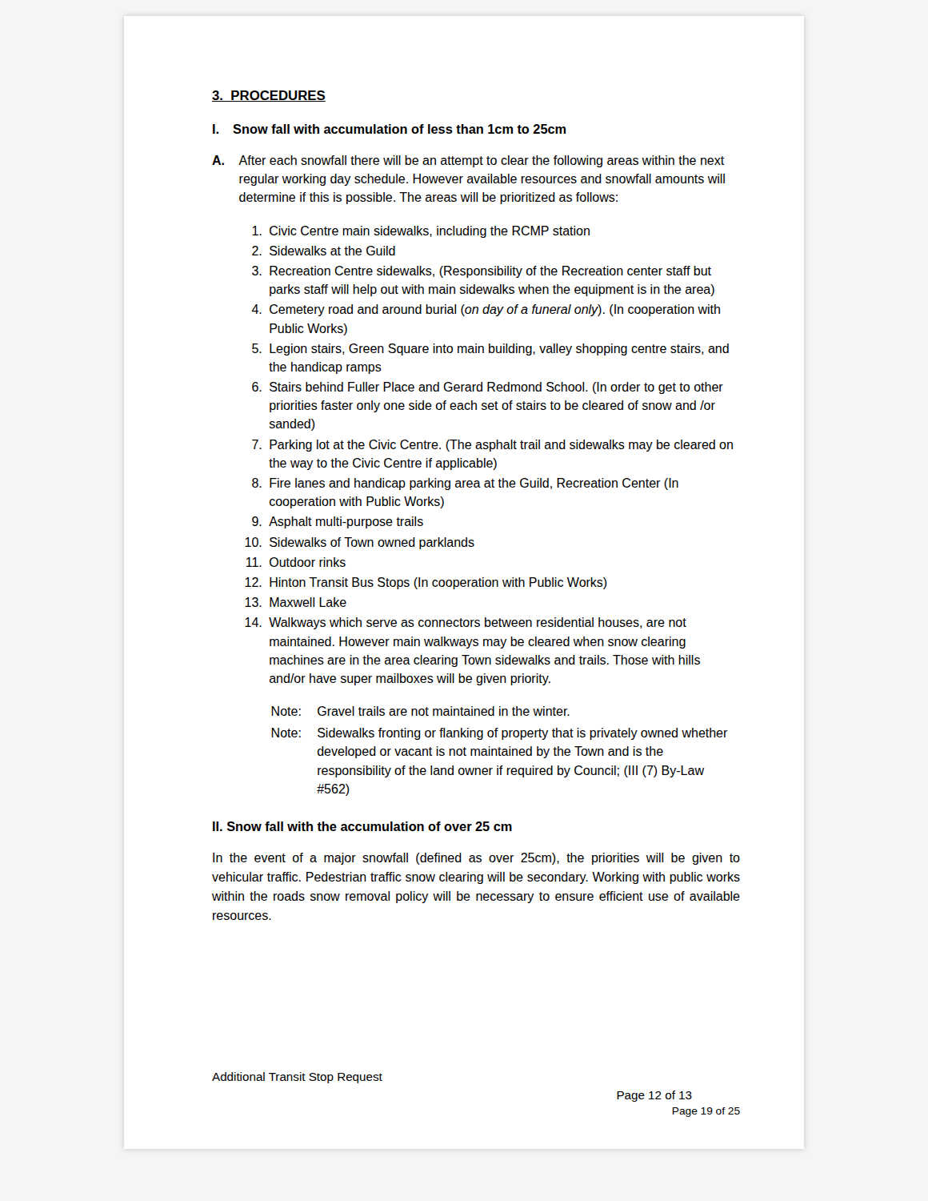3. PROCEDURES
I. Snow fall with accumulation of less than 1cm to 25cm
A. After each snowfall there will be an attempt to clear the following areas within the next regular working day schedule. However available resources and snowfall amounts will determine if this is possible. The areas will be prioritized as follows:
Civic Centre main sidewalks, including the RCMP station
Sidewalks at the Guild
Recreation Centre sidewalks, (Responsibility of the Recreation center staff but parks staff will help out with main sidewalks when the equipment is in the area)
Cemetery road and around burial (on day of a funeral only). (In cooperation with Public Works)
Legion stairs, Green Square into main building, valley shopping centre stairs, and the handicap ramps
Stairs behind Fuller Place and Gerard Redmond School. (In order to get to other priorities faster only one side of each set of stairs to be cleared of snow and /or sanded)
Parking lot at the Civic Centre. (The asphalt trail and sidewalks may be cleared on the way to the Civic Centre if applicable)
Fire lanes and handicap parking area at the Guild, Recreation Center (In cooperation with Public Works)
Asphalt multi-purpose trails
Sidewalks of Town owned parklands
Outdoor rinks
Hinton Transit Bus Stops (In cooperation with Public Works)
Maxwell Lake
Walkways which serve as connectors between residential houses, are not maintained. However main walkways may be cleared when snow clearing machines are in the area clearing Town sidewalks and trails. Those with hills and/or have super mailboxes will be given priority.
Note: Gravel trails are not maintained in the winter.
Note: Sidewalks fronting or flanking of property that is privately owned whether developed or vacant is not maintained by the Town and is the responsibility of the land owner if required by Council; (III (7) By-Law #562)
II. Snow fall with the accumulation of over 25 cm
In the event of a major snowfall (defined as over 25cm), the priorities will be given to vehicular traffic. Pedestrian traffic snow clearing will be secondary. Working with public works within the roads snow removal policy will be necessary to ensure efficient use of available resources.
Additional Transit Stop Request
Page 12 of 13
Page 19 of 25